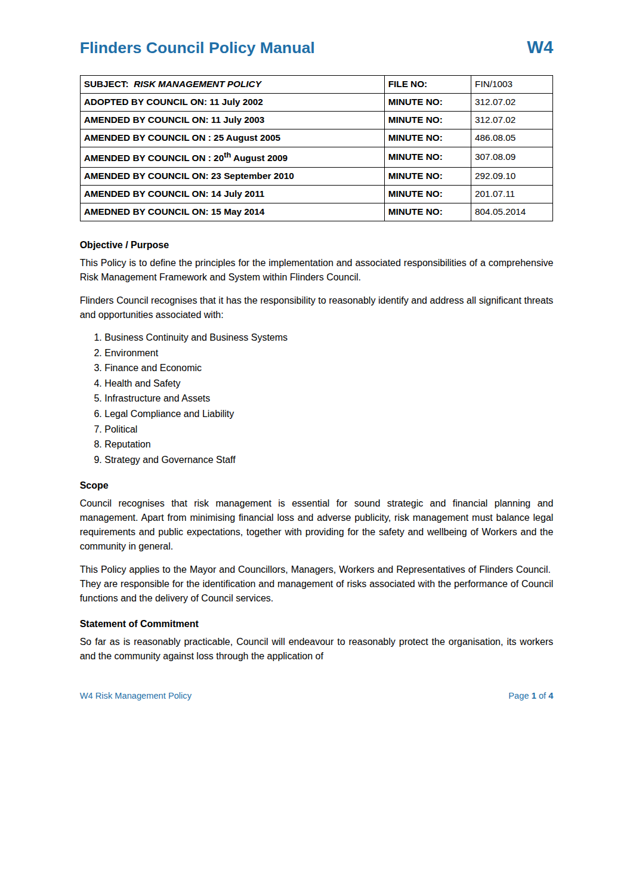Flinders Council Policy Manual W4
| SUBJECT: RISK MANAGEMENT POLICY | FILE NO: | FIN/1003 |
| ADOPTED BY COUNCIL ON: 11 July 2002 | MINUTE NO: | 312.07.02 |
| AMENDED BY COUNCIL ON: 11 July 2003 | MINUTE NO: | 312.07.02 |
| AMENDED BY COUNCIL ON : 25 August 2005 | MINUTE NO: | 486.08.05 |
| AMENDED BY COUNCIL ON : 20 th August 2009 | MINUTE NO: | 307.08.09 |
| AMENDED BY COUNCIL ON: 23 September 2010 | MINUTE NO: | 292.09.10 |
| AMENDED BY COUNCIL ON: 14 July 2011 | MINUTE NO: | 201.07.11 |
| AMEDNED BY COUNCIL ON: 15 May 2014 | MINUTE NO: | 804.05.2014 |
Objective / Purpose
This Policy is to define the principles for the implementation and associated responsibilities of a comprehensive Risk Management Framework and System within Flinders Council.
Flinders Council recognises that it has the responsibility to reasonably identify and address all significant threats and opportunities associated with:
Business Continuity and Business Systems
Environment
Finance and Economic
Health and Safety
Infrastructure and Assets
Legal Compliance and Liability
Political
Reputation
Strategy and Governance Staff
Scope
Council recognises that risk management is essential for sound strategic and financial planning and management. Apart from minimising financial loss and adverse publicity, risk management must balance legal requirements and public expectations, together with providing for the safety and wellbeing of Workers and the community in general.
This Policy applies to the Mayor and Councillors, Managers, Workers and Representatives of Flinders Council. They are responsible for the identification and management of risks associated with the performance of Council functions and the delivery of Council services.
Statement of Commitment
So far as is reasonably practicable, Council will endeavour to reasonably protect the organisation, its workers and the community against loss through the application of
W4 Risk Management Policy Page 1 of 4